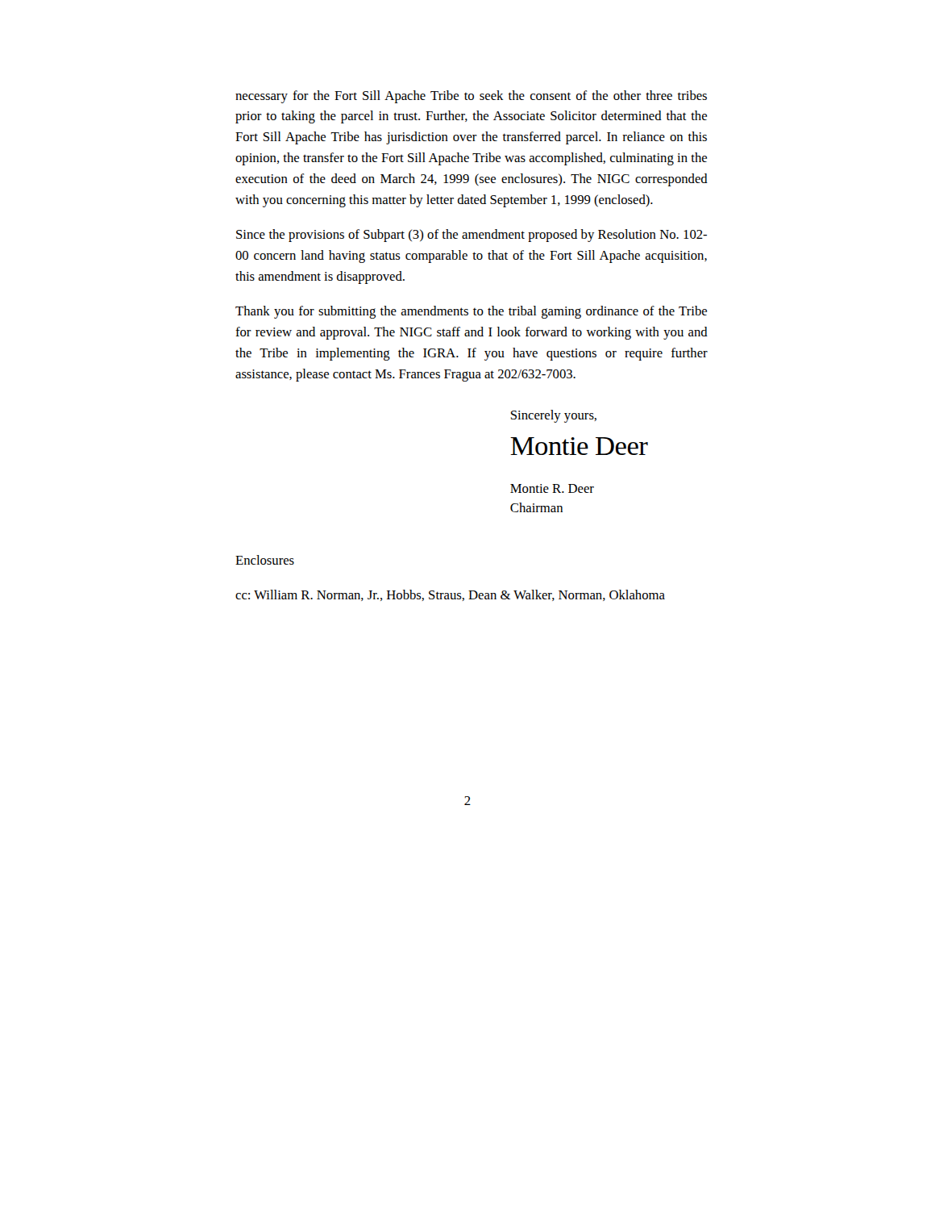necessary for the Fort Sill Apache Tribe to seek the consent of the other three tribes prior to taking the parcel in trust. Further, the Associate Solicitor determined that the Fort Sill Apache Tribe has jurisdiction over the transferred parcel. In reliance on this opinion, the transfer to the Fort Sill Apache Tribe was accomplished, culminating in the execution of the deed on March 24, 1999 (see enclosures). The NIGC corresponded with you concerning this matter by letter dated September 1, 1999 (enclosed).
Since the provisions of Subpart (3) of the amendment proposed by Resolution No. 102-00 concern land having status comparable to that of the Fort Sill Apache acquisition, this amendment is disapproved.
Thank you for submitting the amendments to the tribal gaming ordinance of the Tribe for review and approval. The NIGC staff and I look forward to working with you and the Tribe in implementing the IGRA. If you have questions or require further assistance, please contact Ms. Frances Fragua at 202/632-7003.
Sincerely yours,
Montie Deer
Montie R. Deer
Chairman
Enclosures
cc: William R. Norman, Jr., Hobbs, Straus, Dean & Walker, Norman, Oklahoma
2